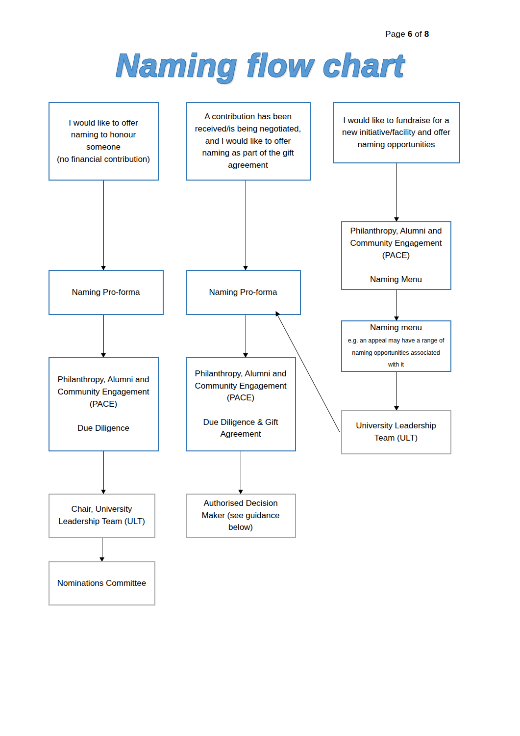Page 6 of 8
Naming flow chart
I would like to offer naming to honour someone
(no financial contribution)
Naming Pro-forma
Philanthropy, Alumni and Community Engagement (PACE)
Due Diligence
Chair, University Leadership Team (ULT)
Nominations Committee
A contribution has been received/is being negotiated, and I would like to offer naming as part of the gift agreement
Naming Pro-forma
Philanthropy, Alumni and Community Engagement (PACE)
Due Diligence & Gift Agreement
Authorised Decision Maker (see guidance below)
I would like to fundraise for a new initiative/facility and offer naming opportunities
Philanthropy, Alumni and Community Engagement (PACE)
Naming Menu
Naming menu
e.g. an appeal may have a range of naming opportunities associated with it
University Leadership Team (ULT)